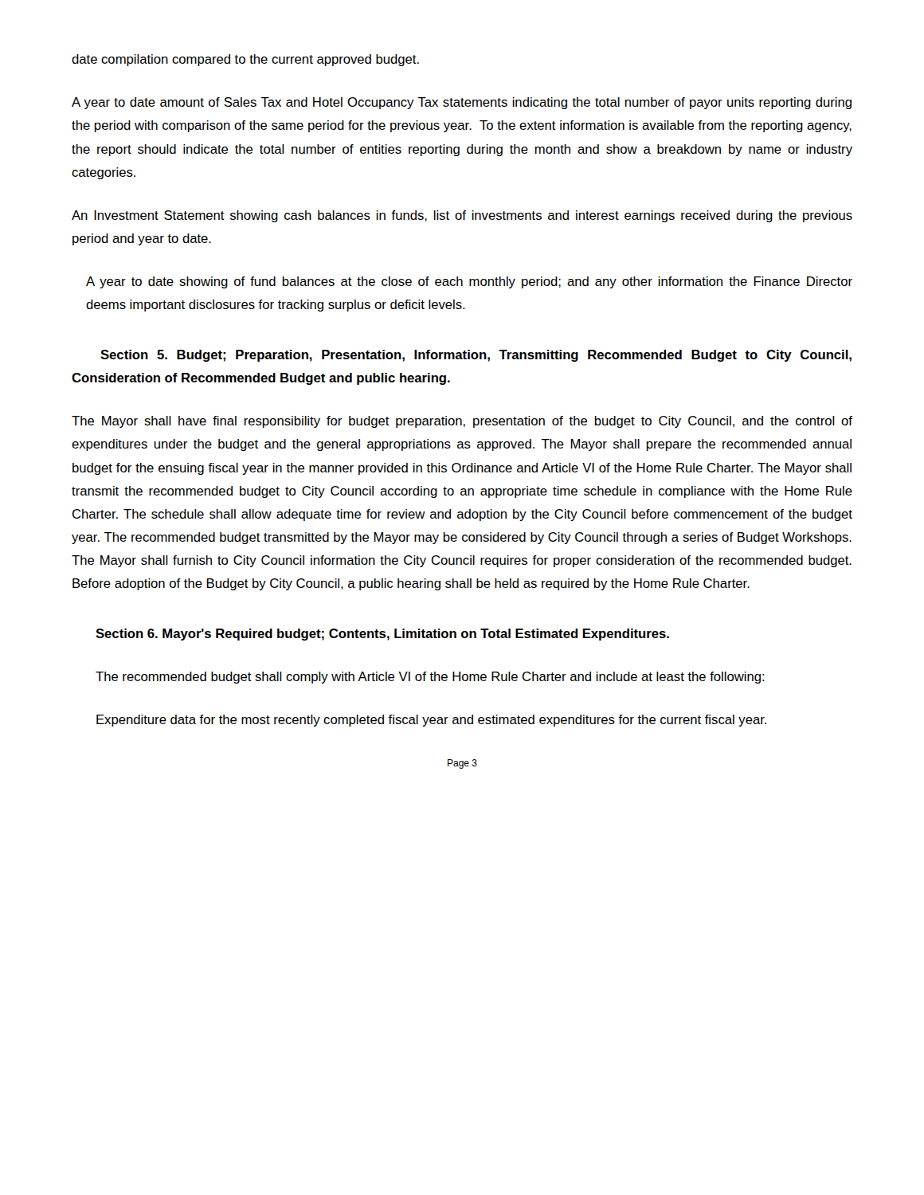date compilation compared to the current approved budget.
A year to date amount of Sales Tax and Hotel Occupancy Tax statements indicating the total number of payor units reporting during the period with comparison of the same period for the previous year. To the extent information is available from the reporting agency, the report should indicate the total number of entities reporting during the month and show a breakdown by name or industry categories.
An Investment Statement showing cash balances in funds, list of investments and interest earnings received during the previous period and year to date.
A year to date showing of fund balances at the close of each monthly period; and any other information the Finance Director deems important disclosures for tracking surplus or deficit levels.
Section 5. Budget; Preparation, Presentation, Information, Transmitting Recommended Budget to City Council, Consideration of Recommended Budget and public hearing.
The Mayor shall have final responsibility for budget preparation, presentation of the budget to City Council, and the control of expenditures under the budget and the general appropriations as approved. The Mayor shall prepare the recommended annual budget for the ensuing fiscal year in the manner provided in this Ordinance and Article VI of the Home Rule Charter. The Mayor shall transmit the recommended budget to City Council according to an appropriate time schedule in compliance with the Home Rule Charter. The schedule shall allow adequate time for review and adoption by the City Council before commencement of the budget year. The recommended budget transmitted by the Mayor may be considered by City Council through a series of Budget Workshops. The Mayor shall furnish to City Council information the City Council requires for proper consideration of the recommended budget. Before adoption of the Budget by City Council, a public hearing shall be held as required by the Home Rule Charter.
Section 6. Mayor's Required budget; Contents, Limitation on Total Estimated Expenditures.
The recommended budget shall comply with Article VI of the Home Rule Charter and include at least the following:
Expenditure data for the most recently completed fiscal year and estimated expenditures for the current fiscal year.
Page 3